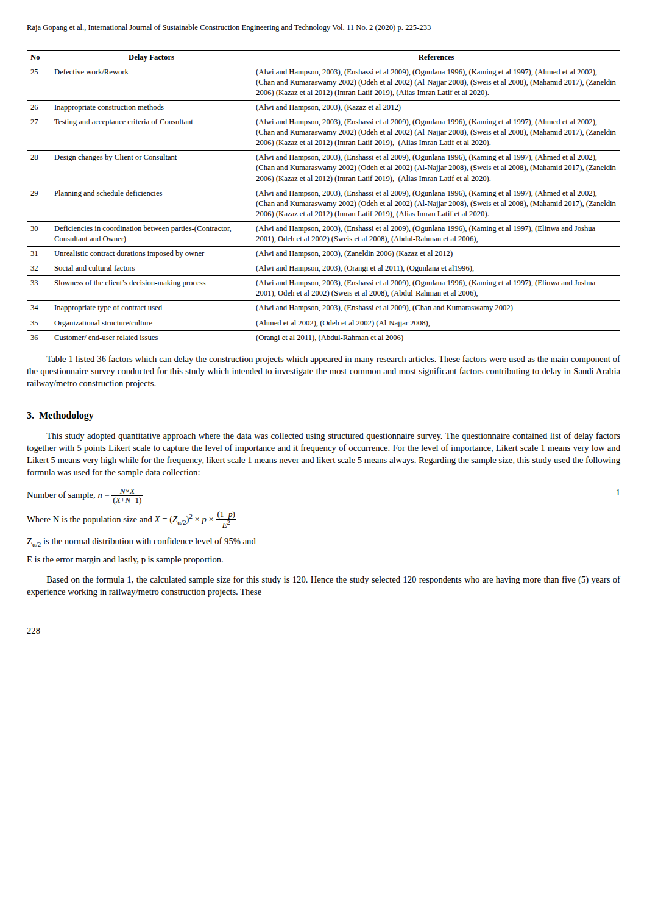Raja Gopang et al., International Journal of Sustainable Construction Engineering and Technology Vol. 11 No. 2 (2020) p. 225-233
| No | Delay Factors | References |
| --- | --- | --- |
| 25 | Defective work/Rework | (Alwi and Hampson, 2003), (Enshassi et al 2009), (Ogunlana 1996), (Kaming et al 1997), (Ahmed et al 2002), (Chan and Kumaraswamy 2002) (Odeh et al 2002) (Al-Najjar 2008), (Sweis et al 2008), (Mahamid 2017), (Zaneldin 2006) (Kazaz et al 2012) (Imran Latif 2019), (Alias Imran Latif et al 2020). |
| 26 | Inappropriate construction methods | (Alwi and Hampson, 2003), (Kazaz et al 2012) |
| 27 | Testing and acceptance criteria of Consultant | (Alwi and Hampson, 2003), (Enshassi et al 2009), (Ogunlana 1996), (Kaming et al 1997), (Ahmed et al 2002), (Chan and Kumaraswamy 2002) (Odeh et al 2002) (Al-Najjar 2008), (Sweis et al 2008), (Mahamid 2017), (Zaneldin 2006) (Kazaz et al 2012) (Imran Latif 2019), (Alias Imran Latif et al 2020). |
| 28 | Design changes by Client or Consultant | (Alwi and Hampson, 2003), (Enshassi et al 2009), (Ogunlana 1996), (Kaming et al 1997), (Ahmed et al 2002), (Chan and Kumaraswamy 2002) (Odeh et al 2002) (Al-Najjar 2008), (Sweis et al 2008), (Mahamid 2017), (Zaneldin 2006) (Kazaz et al 2012) (Imran Latif 2019), (Alias Imran Latif et al 2020). |
| 29 | Planning and schedule deficiencies | (Alwi and Hampson, 2003), (Enshassi et al 2009), (Ogunlana 1996), (Kaming et al 1997), (Ahmed et al 2002), (Chan and Kumaraswamy 2002) (Odeh et al 2002) (Al-Najjar 2008), (Sweis et al 2008), (Mahamid 2017), (Zaneldin 2006) (Kazaz et al 2012) (Imran Latif 2019), (Alias Imran Latif et al 2020). |
| 30 | Deficiencies in coordination between parties-(Contractor, Consultant and Owner) | (Alwi and Hampson, 2003), (Enshassi et al 2009), (Ogunlana 1996), (Kaming et al 1997), (Elinwa and Joshua 2001), Odeh et al 2002) (Sweis et al 2008), (Abdul-Rahman et al 2006), |
| 31 | Unrealistic contract durations imposed by owner | (Alwi and Hampson, 2003), (Zaneldin 2006) (Kazaz et al 2012) |
| 32 | Social and cultural factors | (Alwi and Hampson, 2003), (Orangi et al 2011), (Ogunlana et al1996), |
| 33 | Slowness of the client’s decision-making process | (Alwi and Hampson, 2003), (Enshassi et al 2009), (Ogunlana 1996), (Kaming et al 1997), (Elinwa and Joshua 2001), Odeh et al 2002) (Sweis et al 2008), (Abdul-Rahman et al 2006), |
| 34 | Inappropriate type of contract used | (Alwi and Hampson, 2003), (Enshassi et al 2009), (Chan and Kumaraswamy 2002) |
| 35 | Organizational structure/culture | (Ahmed et al 2002), (Odeh et al 2002) (Al-Najjar 2008), |
| 36 | Customer/ end-user related issues | (Orangi et al 2011), (Abdul-Rahman et al 2006) |
Table 1 listed 36 factors which can delay the construction projects which appeared in many research articles. These factors were used as the main component of the questionnaire survey conducted for this study which intended to investigate the most common and most significant factors contributing to delay in Saudi Arabia railway/metro construction projects.
3. Methodology
This study adopted quantitative approach where the data was collected using structured questionnaire survey. The questionnaire contained list of delay factors together with 5 points Likert scale to capture the level of importance and it frequency of occurrence. For the level of importance, Likert scale 1 means very low and Likert 5 means very high while for the frequency, likert scale 1 means never and likert scale 5 means always. Regarding the sample size, this study used the following formula was used for the sample data collection:
1 Number of sample, n = N×X(X+N−1)
Where N is the population size and X = (Zα/2)2 × p × (1−p) E2
Zα/2 is the normal distribution with confidence level of 95% and
E is the error margin and lastly, p is sample proportion.
Based on the formula 1, the calculated sample size for this study is 120. Hence the study selected 120 respondents who are having more than five (5) years of experience working in railway/metro construction projects. These
228